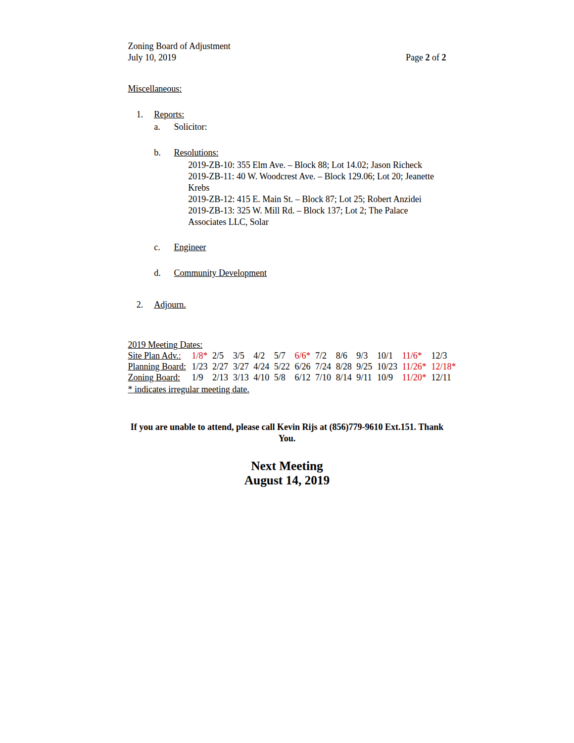Zoning Board of Adjustment July 10, 2019
Page 2 of 2
Miscellaneous:
1. Reports:
a. Solicitor:
b. Resolutions:
2019-ZB-10: 355 Elm Ave. – Block 88; Lot 14.02; Jason Richeck
2019-ZB-11: 40 W. Woodcrest Ave. – Block 129.06; Lot 20; Jeanette Krebs
2019-ZB-12: 415 E. Main St. – Block 87; Lot 25; Robert Anzidei
2019-ZB-13: 325 W. Mill Rd. – Block 137; Lot 2; The Palace Associates LLC, Solar
c. Engineer
d. Community Development
2. Adjourn.
2019 Meeting Dates:
| Site Plan Adv. : | 1/8* | 2/5 | 3/5 | 4/2 | 5/7 | 6/6* | 7/2 | 8/6 | 9/3 | 10/1 | 11/6* | 12/3 |
| Planning Board: | 1/23 | 2/27 | 3/27 | 4/24 | 5/22 | 6/26 | 7/24 | 8/28 | 9/25 | 10/23 | 11/26* | 12/18* |
| Zoning Board: | 1/9 | 2/13 | 3/13 | 4/10 | 5/8 | 6/12 | 7/10 | 8/14 | 9/11 | 10/9 | 11/20* | 12/11 |
* indicates irregular meeting date.
If you are unable to attend, please call Kevin Rijs at (856)779-9610 Ext.151. Thank You.
Next Meeting
August 14, 2019